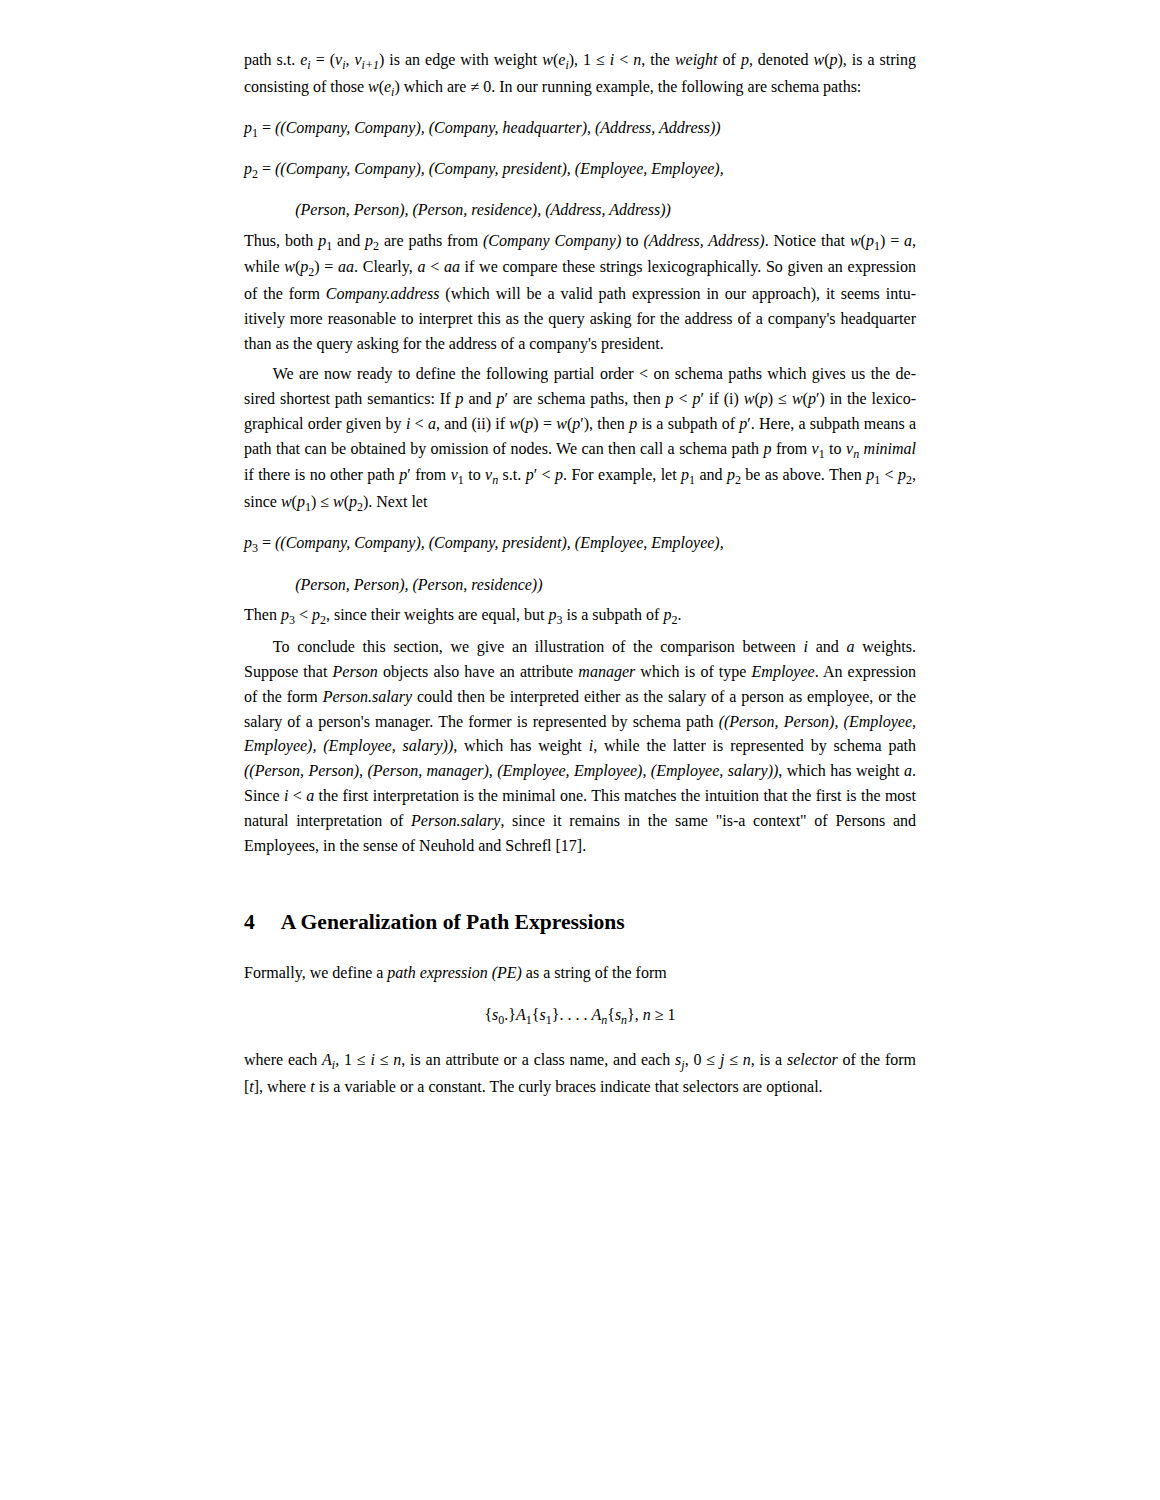path s.t. ei = (vi, vi+1) is an edge with weight w(ei), 1 ≤ i < n, the weight of p, denoted w(p), is a string consisting of those w(ei) which are ≠ 0. In our running example, the following are schema paths:
p1 = ((Company, Company), (Company, headquarter), (Address, Address))
p2 = ((Company, Company), (Company, president), (Employee, Employee),
(Person, Person), (Person, residence), (Address, Address))
Thus, both p1 and p2 are paths from (Company Company) to (Address, Address). Notice that w(p1) = a, while w(p2) = aa. Clearly, a < aa if we compare these strings lexicographically. So given an expression of the form Company.address (which will be a valid path expression in our approach), it seems intuitively more reasonable to interpret this as the query asking for the address of a company's headquarter than as the query asking for the address of a company's president.
We are now ready to define the following partial order < on schema paths which gives us the desired shortest path semantics: If p and p′ are schema paths, then p < p′ if (i) w(p) ≤ w(p′) in the lexicographical order given by i < a, and (ii) if w(p) = w(p′), then p is a subpath of p′. Here, a subpath means a path that can be obtained by omission of nodes. We can then call a schema path p from v1 to vn minimal if there is no other path p′ from v1 to vn s.t. p′ < p. For example, let p1 and p2 be as above. Then p1 < p2, since w(p1) ≤ w(p2). Next let
p3 = ((Company, Company), (Company, president), (Employee, Employee),
(Person, Person), (Person, residence))
Then p3 < p2, since their weights are equal, but p3 is a subpath of p2.
To conclude this section, we give an illustration of the comparison between i and a weights. Suppose that Person objects also have an attribute manager which is of type Employee. An expression of the form Person.salary could then be interpreted either as the salary of a person as employee, or the salary of a person's manager. The former is represented by schema path ((Person, Person), (Employee, Employee), (Employee, salary)), which has weight i, while the latter is represented by schema path ((Person, Person), (Person, manager), (Employee, Employee), (Employee, salary)), which has weight a. Since i < a the first interpretation is the minimal one. This matches the intuition that the first is the most natural interpretation of Person.salary, since it remains in the same "is-a context" of Persons and Employees, in the sense of Neuhold and Schrefl [17].
4 A Generalization of Path Expressions
Formally, we define a path expression (PE) as a string of the form
{s0.}A1{s1}. . . . An{sn}, n ≥ 1
where each Ai, 1 ≤ i ≤ n, is an attribute or a class name, and each sj, 0 ≤ j ≤ n, is a selector of the form [t], where t is a variable or a constant. The curly braces indicate that selectors are optional.